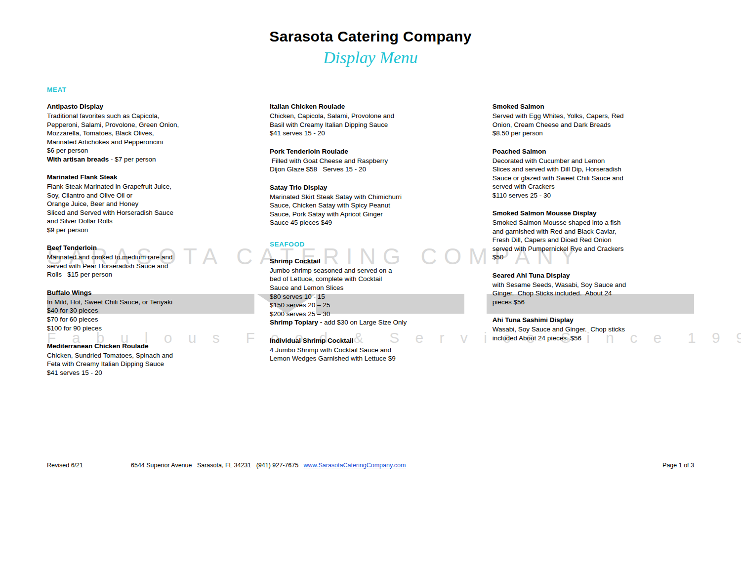SARASOTA CATERING COMPANY
F a b u l o u s F o o d & S e r v i c e S i n c e 1 9 9 6
Sarasota Catering Company
Display Menu
MEAT
Antipasto Display
Traditional favorites such as Capicola,
Pepperoni, Salami, Provolone, Green Onion,
Mozzarella, Tomatoes, Black Olives,
Marinated Artichokes and Pepperoncini
$6 per person
With artisan breads - $7 per person
Marinated Flank Steak
Flank Steak Marinated in Grapefruit Juice,
Soy, Cilantro and Olive Oil or
Orange Juice, Beer and Honey
Sliced and Served with Horseradish Sauce
and Silver Dollar Rolls
$9 per person
Beef Tenderloin
Marinated and cooked to medium rare and
served with Pear Horseradish Sauce and
Rolls $15 per person
Buffalo Wings
In Mild, Hot, Sweet Chili Sauce, or Teriyaki
$40 for 30 pieces
$70 for 60 pieces
$100 for 90 pieces
Mediterranean Chicken Roulade
Chicken, Sundried Tomatoes, Spinach and
Feta with Creamy Italian Dipping Sauce
$41 serves 15 - 20
Italian Chicken Roulade
Chicken, Capicola, Salami, Provolone and
Basil with Creamy Italian Dipping Sauce
$41 serves 15 - 20
Pork Tenderloin Roulade
Filled with Goat Cheese and Raspberry
Dijon Glaze $58 Serves 15 - 20
Satay Trio Display
Marinated Skirt Steak Satay with Chimichurri
Sauce, Chicken Satay with Spicy Peanut
Sauce, Pork Satay with Apricot Ginger
Sauce 45 pieces $49
SEAFOOD
Shrimp Cocktail
Jumbo shrimp seasoned and served on a
bed of Lettuce, complete with Cocktail
Sauce and Lemon Slices
$80 serves 10 - 15
$150 serves 20 – 25
$200 serves 25 – 30
Shrimp Topiary - add $30 on Large Size Only
Individual Shrimp Cocktail
4 Jumbo Shrimp with Cocktail Sauce and
Lemon Wedges Garnished with Lettuce $9
Smoked Salmon
Served with Egg Whites, Yolks, Capers, Red
Onion, Cream Cheese and Dark Breads
$8.50 per person
Poached Salmon
Decorated with Cucumber and Lemon
Slices and served with Dill Dip, Horseradish
Sauce or glazed with Sweet Chili Sauce and
served with Crackers
$110 serves 25 - 30
Smoked Salmon Mousse Display
Smoked Salmon Mousse shaped into a fish
and garnished with Red and Black Caviar,
Fresh Dill, Capers and Diced Red Onion
served with Pumpernickel Rye and Crackers
$50
Seared Ahi Tuna Display
with Sesame Seeds, Wasabi, Soy Sauce and
Ginger. Chop Sticks included. About 24
pieces $56
Ahi Tuna Sashimi Display
Wasabi, Soy Sauce and Ginger. Chop sticks
included About 24 pieces. $56
Revised 6/21
6544 Superior Avenue Sarasota, FL 34231 (941) 927-7675 www.SarasotaCateringCompany.com
Page 1 of 3